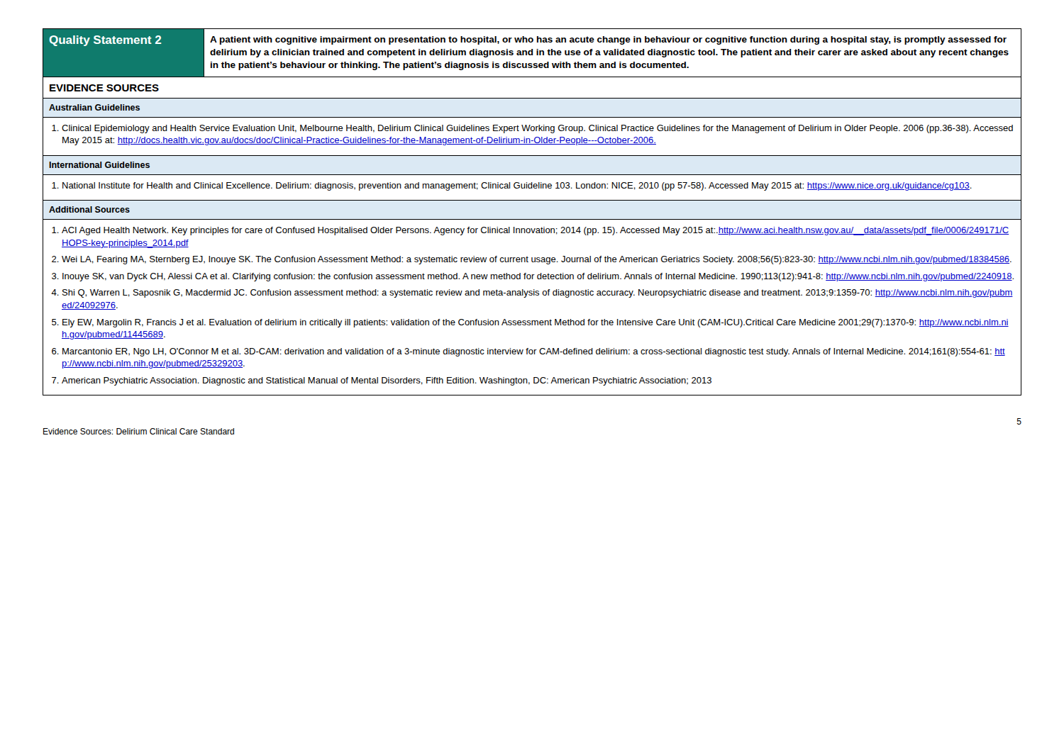| Quality Statement 2 | A patient with cognitive impairment on presentation to hospital, or who has an acute change in behaviour or cognitive function during a hospital stay, is promptly assessed for delirium by a clinician trained and competent in delirium diagnosis and in the use of a validated diagnostic tool. The patient and their carer are asked about any recent changes in the patient’s behaviour or thinking. The patient’s diagnosis is discussed with them and is documented. |
| EVIDENCE SOURCES |
| Australian Guidelines |
| Clinical Epidemiology and Health Service Evaluation Unit, Melbourne Health, Delirium Clinical Guidelines Expert Working Group. Clinical Practice Guidelines for the Management of Delirium in Older People. 2006 (pp.36-38). Accessed May 2015 at: http://docs.health.vic.gov.au/docs/doc/Clinical-Practice-Guidelines-for-the-Management-of-Delirium-in-Older-People---October-2006. |
| International Guidelines |
| National Institute for Health and Clinical Excellence. Delirium: diagnosis, prevention and management; Clinical Guideline 103. London: NICE, 2010 (pp 57-58). Accessed May 2015 at: https://www.nice.org.uk/guidance/cg103 . |
| Additional Sources |
| ACI Aged Health Network. Key principles for care of Confused Hospitalised Older Persons. Agency for Clinical Innovation; 2014 (pp. 15). Accessed May 2015 at:. http://www.aci.health.nsw.gov.au/__data/assets/pdf_file/0006/249171/CHOPS-key-principles_2014.pdf Wei LA, Fearing MA, Sternberg EJ, Inouye SK. The Confusion Assessment Method: a systematic review of current usage. Journal of the American Geriatrics Society. 2008;56(5):823-30: http://www.ncbi.nlm.nih.gov/pubmed/18384586 . Inouye SK, van Dyck CH, Alessi CA et al. Clarifying confusion: the confusion assessment method. A new method for detection of delirium. Annals of Internal Medicine. 1990;113(12):941-8: http://www.ncbi.nlm.nih.gov/pubmed/2240918 . Shi Q, Warren L, Saposnik G, Macdermid JC. Confusion assessment method: a systematic review and meta-analysis of diagnostic accuracy. Neuropsychiatric disease and treatment. 2013;9:1359-70: http://www.ncbi.nlm.nih.gov/pubmed/24092976 . Ely EW, Margolin R, Francis J et al. Evaluation of delirium in critically ill patients: validation of the Confusion Assessment Method for the Intensive Care Unit (CAM-ICU).Critical Care Medicine 2001;29(7):1370-9: http://www.ncbi.nlm.nih.gov/pubmed/11445689 . Marcantonio ER, Ngo LH, O'Connor M et al. 3D-CAM: derivation and validation of a 3-minute diagnostic interview for CAM-defined delirium: a cross-sectional diagnostic test study. Annals of Internal Medicine. 2014;161(8):554-61: http://www.ncbi.nlm.nih.gov/pubmed/25329203 . American Psychiatric Association. Diagnostic and Statistical Manual of Mental Disorders, Fifth Edition. Washington, DC: American Psychiatric Association; 2013 |
5
Evidence Sources: Delirium Clinical Care Standard